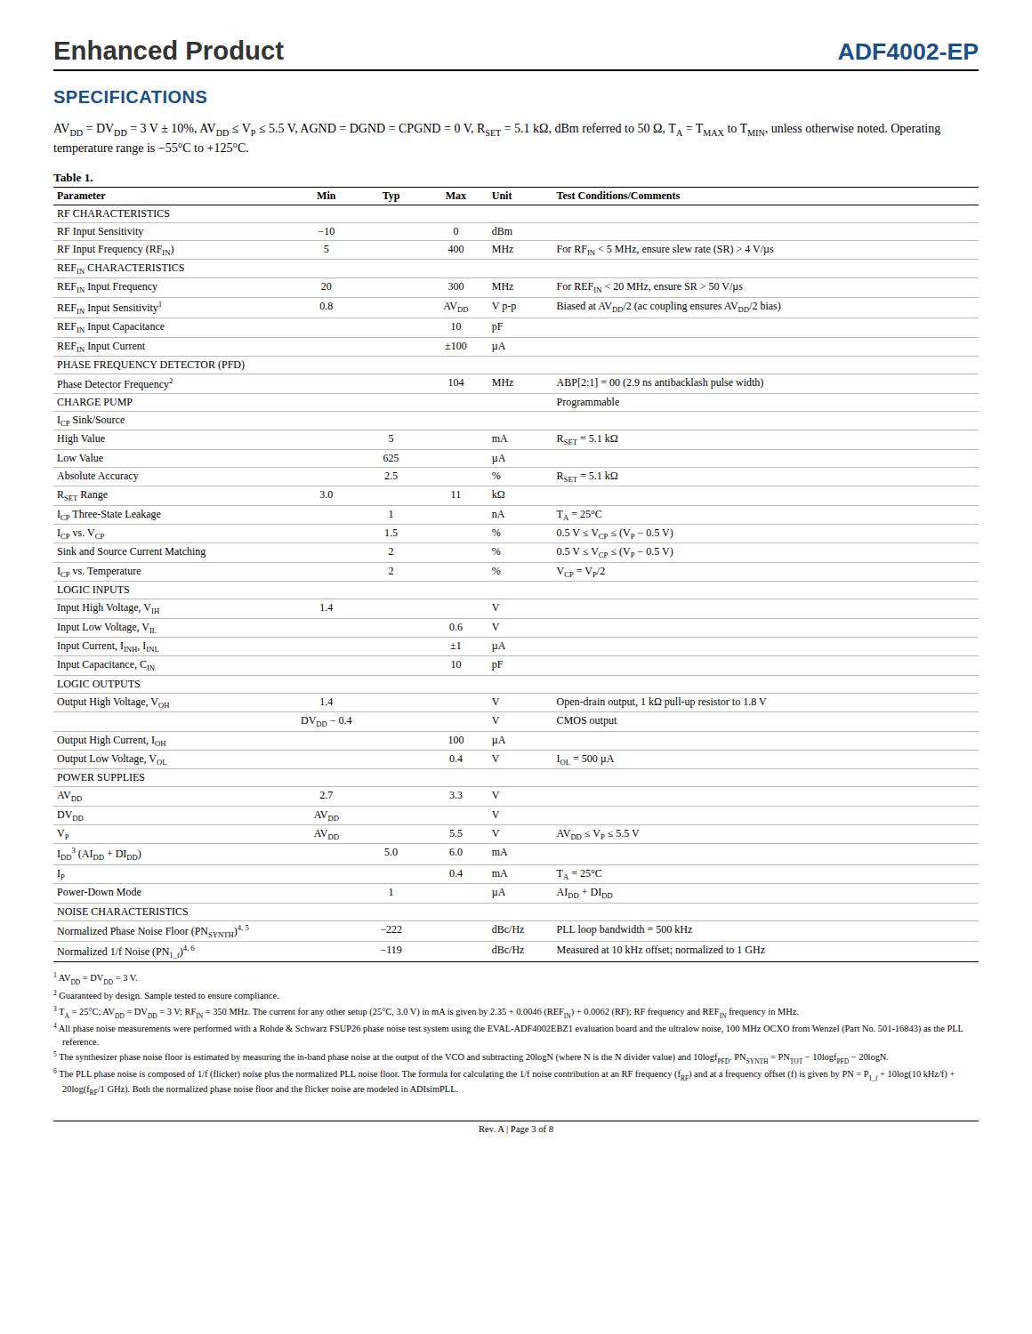Enhanced Product
ADF4002-EP
SPECIFICATIONS
AVDD = DVDD = 3 V ± 10%, AVDD ≤ VP ≤ 5.5 V, AGND = DGND = CPGND = 0 V, RSET = 5.1 kΩ, dBm referred to 50 Ω, TA = TMAX to TMIN, unless otherwise noted. Operating temperature range is −55°C to +125°C.
Table 1.
| Parameter | Min | Typ | Max | Unit | Test Conditions/Comments |
| --- | --- | --- | --- | --- | --- |
| RF CHARACTERISTICS | | | | | |
| RF Input Sensitivity | −10 | | 0 | dBm | |
| RF Input Frequency (RF IN ) | 5 | | 400 | MHz | For RF IN < 5 MHz, ensure slew rate (SR) > 4 V/µs |
| REF IN CHARACTERISTICS | | | | | |
| REF IN Input Frequency | 20 | | 300 | MHz | For REF IN < 20 MHz, ensure SR > 50 V/µs |
| REF IN Input Sensitivity 1 | 0.8 | | AV DD | V p-p | Biased at AV DD /2 (ac coupling ensures AV DD /2 bias) |
| REF IN Input Capacitance | | | 10 | pF | |
| REF IN Input Current | | | ±100 | µA | |
| PHASE FREQUENCY DETECTOR (PFD) | | | | | |
| Phase Detector Frequency 2 | | | 104 | MHz | ABP[2:1] = 00 (2.9 ns antibacklash pulse width) |
| CHARGE PUMP | | | | | Programmable |
| I CP Sink/Source | | | | | |
| High Value | | 5 | | mA | R SET = 5.1 kΩ |
| Low Value | | 625 | | µA | |
| Absolute Accuracy | | 2.5 | | % | R SET = 5.1 kΩ |
| R SET Range | 3.0 | | 11 | kΩ | |
| I CP Three-State Leakage | | 1 | | nA | T A = 25°C |
| I CP vs. V CP | | 1.5 | | % | 0.5 V ≤ V CP ≤ (V P − 0.5 V) |
| Sink and Source Current Matching | | 2 | | % | 0.5 V ≤ V CP ≤ (V P − 0.5 V) |
| I CP vs. Temperature | | 2 | | % | V CP = V P /2 |
| LOGIC INPUTS | | | | | |
| Input High Voltage, V IH | 1.4 | | | V | |
| Input Low Voltage, V IL | | | 0.6 | V | |
| Input Current, I INH , I INL | | | ±1 | µA | |
| Input Capacitance, C IN | | | 10 | pF | |
| LOGIC OUTPUTS | | | | | |
| Output High Voltage, V OH | 1.4 | | | V | Open-drain output, 1 kΩ pull-up resistor to 1.8 V |
| | DV DD − 0.4 | | | V | CMOS output |
| Output High Current, I OH | | | 100 | µA | |
| Output Low Voltage, V OL | | | 0.4 | V | I OL = 500 µA |
| POWER SUPPLIES | | | | | |
| AV DD | 2.7 | | 3.3 | V | |
| DV DD | AV DD | | | V | |
| V P | AV DD | | 5.5 | V | AV DD ≤ V P ≤ 5.5 V |
| I DD 3 (AI DD + DI DD ) | | 5.0 | 6.0 | mA | |
| I P | | | 0.4 | mA | T A = 25°C |
| Power-Down Mode | | 1 | | µA | AI DD + DI DD |
| NOISE CHARACTERISTICS | | | | | |
| Normalized Phase Noise Floor (PN SYNTH ) 4, 5 | | −222 | | dBc/Hz | PLL loop bandwidth = 500 kHz |
| Normalized 1/f Noise (PN 1_f ) 4, 6 | | −119 | | dBc/Hz | Measured at 10 kHz offset; normalized to 1 GHz |
1 AVDD = DVDD = 3 V.
2 Guaranteed by design. Sample tested to ensure compliance.
3 TA = 25°C; AVDD = DVDD = 3 V; RFIN = 350 MHz. The current for any other setup (25°C, 3.0 V) in mA is given by 2.35 + 0.0046 (REFIN) + 0.0062 (RF); RF frequency and REFIN frequency in MHz.
4 All phase noise measurements were performed with a Rohde & Schwarz FSUP26 phase noise test system using the EVAL-ADF4002EBZ1 evaluation board and the ultralow noise, 100 MHz OCXO from Wenzel (Part No. 501-16843) as the PLL reference.
5 The synthesizer phase noise floor is estimated by measuring the in-band phase noise at the output of the VCO and subtracting 20logN (where N is the N divider value) and 10logfPFD. PNSYNTH = PNTOT − 10logfPFD − 20logN.
6 The PLL phase noise is composed of 1/f (flicker) noise plus the normalized PLL noise floor. The formula for calculating the 1/f noise contribution at an RF frequency (fRF) and at a frequency offset (f) is given by PN = P1_f + 10log(10 kHz/f) + 20log(fRF/1 GHz). Both the normalized phase noise floor and the flicker noise are modeled in ADIsimPLL.
Rev. A | Page 3 of 8